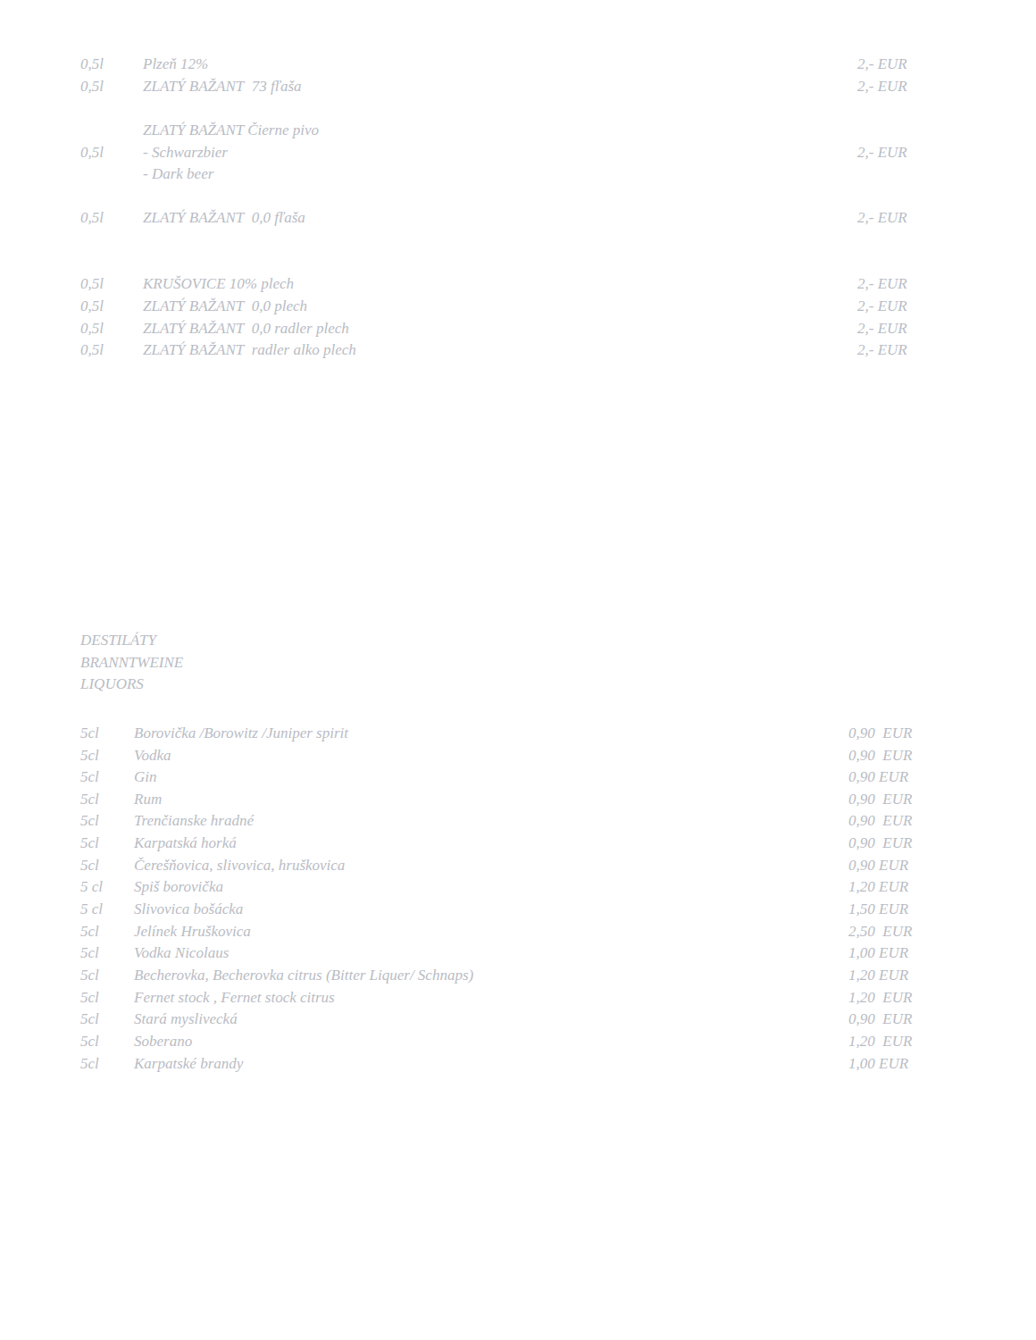| 0,5l | Plzeň 12% | 2,- EUR |
| 0,5l | ZLATÝ BAŽANT 73 fľaša | 2,- EUR |
| | ZLATÝ BAŽANT Čierne pivo | |
| 0,5l | - Schwarzbier | 2,- EUR |
| | - Dark beer | |
| 0,5l | ZLATÝ BAŽANT 0,0 fľaša | 2,- EUR |
| 0,5l | KRUŠOVICE 10% plech | 2,- EUR |
| 0,5l | ZLATÝ BAŽANT 0,0 plech | 2,- EUR |
| 0,5l | ZLATÝ BAŽANT 0,0 radler plech | 2,- EUR |
| 0,5l | ZLATÝ BAŽANT radler alko plech | 2,- EUR |
DESTILÁTY
BRANNTWEINE
LIQUORS
| 5cl | Borovička /Borowitz /Juniper spirit | 0,90 EUR |
| 5cl | Vodka | 0,90 EUR |
| 5cl | Gin | 0,90 EUR |
| 5cl | Rum | 0,90 EUR |
| 5cl | Trenčianske hradné | 0,90 EUR |
| 5cl | Karpatská horká | 0,90 EUR |
| 5cl | Čerešňovica, slivovica, hruškovica | 0,90 EUR |
| 5 cl | Spiš borovička | 1,20 EUR |
| 5 cl | Slivovica bošácka | 1,50 EUR |
| 5cl | Jelínek Hruškovica | 2,50 EUR |
| 5cl | Vodka Nicolaus | 1,00 EUR |
| 5cl | Becherovka, Becherovka citrus (Bitter Liquer/ Schnaps) | 1,20 EUR |
| 5cl | Fernet stock , Fernet stock citrus | 1,20 EUR |
| 5cl | Stará myslivecká | 0,90 EUR |
| 5cl | Soberano | 1,20 EUR |
| 5cl | Karpatské brandy | 1,00 EUR |